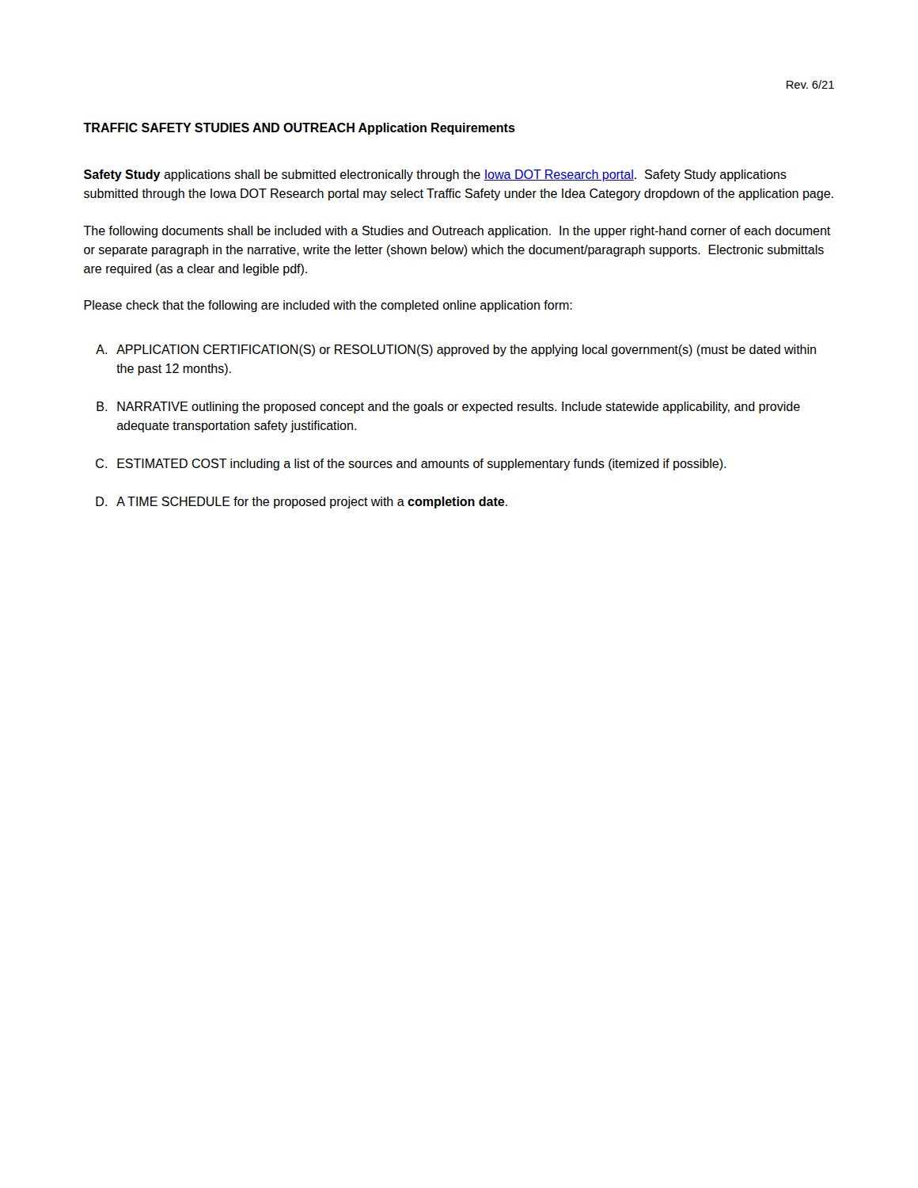Rev. 6/21
TRAFFIC SAFETY STUDIES AND OUTREACH Application Requirements
Safety Study applications shall be submitted electronically through the Iowa DOT Research portal. Safety Study applications submitted through the Iowa DOT Research portal may select Traffic Safety under the Idea Category dropdown of the application page.
The following documents shall be included with a Studies and Outreach application. In the upper right-hand corner of each document or separate paragraph in the narrative, write the letter (shown below) which the document/paragraph supports. Electronic submittals are required (as a clear and legible pdf).
Please check that the following are included with the completed online application form:
APPLICATION CERTIFICATION(S) or RESOLUTION(S) approved by the applying local government(s) (must be dated within the past 12 months).
NARRATIVE outlining the proposed concept and the goals or expected results. Include statewide applicability, and provide adequate transportation safety justification.
ESTIMATED COST including a list of the sources and amounts of supplementary funds (itemized if possible).
A TIME SCHEDULE for the proposed project with a completion date.